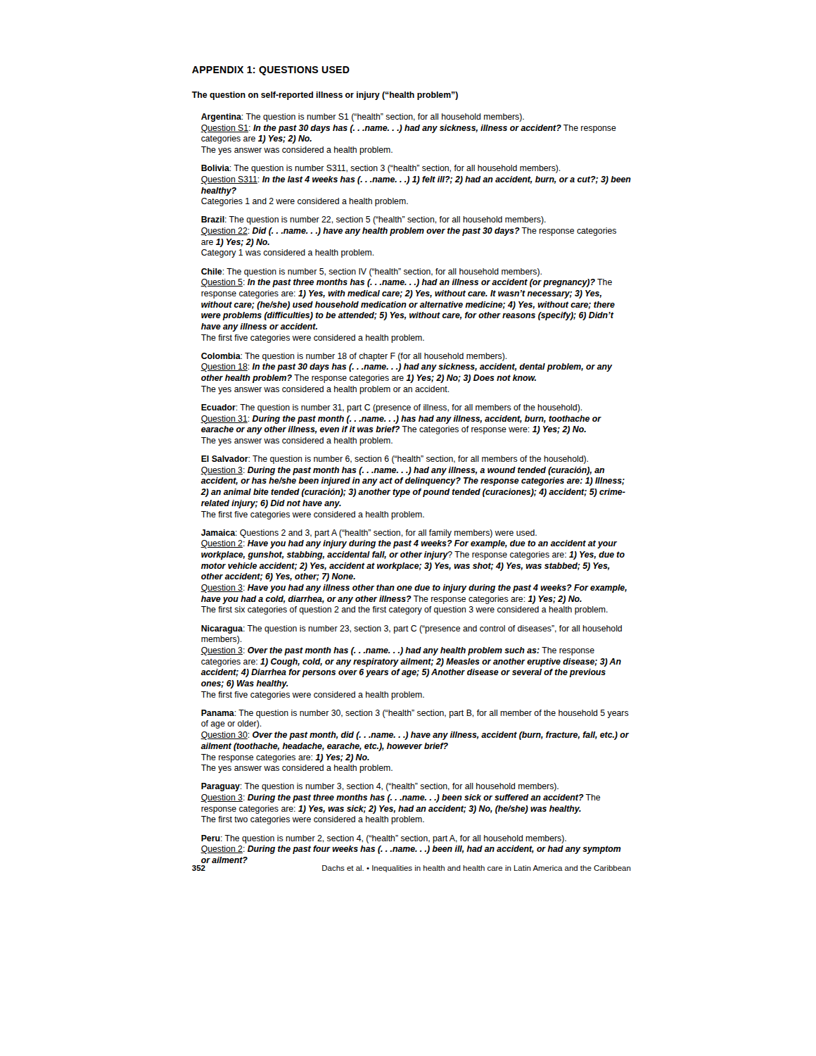APPENDIX 1: QUESTIONS USED
The question on self-reported illness or injury (“health problem”)
Argentina: The question is number S1 (“health” section, for all household members).
Question S1: In the past 30 days has (. . .name. . .) had any sickness, illness or accident? The response categories are 1) Yes; 2) No.
The yes answer was considered a health problem.
Bolivia: The question is number S311, section 3 (“health” section, for all household members).
Question S311: In the last 4 weeks has (. . .name. . .) 1) felt ill?; 2) had an accident, burn, or a cut?; 3) been healthy?
Categories 1 and 2 were considered a health problem.
Brazil: The question is number 22, section 5 (“health” section, for all household members).
Question 22: Did (. . .name. . .) have any health problem over the past 30 days? The response categories are 1) Yes; 2) No.
Category 1 was considered a health problem.
Chile: The question is number 5, section IV (“health” section, for all household members).
Question 5: In the past three months has (. . .name. . .) had an illness or accident (or pregnancy)? The response categories are: 1) Yes, with medical care; 2) Yes, without care. It wasn’t necessary; 3) Yes, without care; (he/she) used household medication or alternative medicine; 4) Yes, without care; there were problems (difficulties) to be attended; 5) Yes, without care, for other reasons (specify); 6) Didn’t have any illness or accident.
The first five categories were considered a health problem.
Colombia: The question is number 18 of chapter F (for all household members).
Question 18: In the past 30 days has (. . .name. . .) had any sickness, accident, dental problem, or any other health problem? The response categories are 1) Yes; 2) No; 3) Does not know.
The yes answer was considered a health problem or an accident.
Ecuador: The question is number 31, part C (presence of illness, for all members of the household).
Question 31: During the past month (. . .name. . .) has had any illness, accident, burn, toothache or earache or any other illness, even if it was brief? The categories of response were: 1) Yes; 2) No.
The yes answer was considered a health problem.
El Salvador: The question is number 6, section 6 (“health” section, for all members of the household).
Question 3: During the past month has (. . .name. . .) had any illness, a wound tended (curación), an accident, or has he/she been injured in any act of delinquency? The response categories are: 1) Illness; 2) an animal bite tended (curación); 3) another type of pound tended (curaciones); 4) accident; 5) crime-related injury; 6) Did not have any.
The first five categories were considered a health problem.
Jamaica: Questions 2 and 3, part A (“health” section, for all family members) were used.
Question 2: Have you had any injury during the past 4 weeks? For example, due to an accident at your workplace, gunshot, stabbing, accidental fall, or other injury? The response categories are: 1) Yes, due to motor vehicle accident; 2) Yes, accident at workplace; 3) Yes, was shot; 4) Yes, was stabbed; 5) Yes, other accident; 6) Yes, other; 7) None.
Question 3: Have you had any illness other than one due to injury during the past 4 weeks? For example, have you had a cold, diarrhea, or any other illness? The response categories are: 1) Yes; 2) No.
The first six categories of question 2 and the first category of question 3 were considered a health problem.
Nicaragua: The question is number 23, section 3, part C (“presence and control of diseases”, for all household members).
Question 3: Over the past month has (. . .name. . .) had any health problem such as: The response categories are: 1) Cough, cold, or any respiratory ailment; 2) Measles or another eruptive disease; 3) An accident; 4) Diarrhea for persons over 6 years of age; 5) Another disease or several of the previous ones; 6) Was healthy.
The first five categories were considered a health problem.
Panama: The question is number 30, section 3 (“health” section, part B, for all member of the household 5 years of age or older).
Question 30: Over the past month, did (. . .name. . .) have any illness, accident (burn, fracture, fall, etc.) or ailment (toothache, headache, earache, etc.), however brief?
The response categories are: 1) Yes; 2) No.
The yes answer was considered a health problem.
Paraguay: The question is number 3, section 4, (“health” section, for all household members).
Question 3: During the past three months has (. . .name. . .) been sick or suffered an accident? The response categories are: 1) Yes, was sick; 2) Yes, had an accident; 3) No, (he/she) was healthy.
The first two categories were considered a health problem.
Peru: The question is number 2, section 4, (“health” section, part A, for all household members).
Question 2: During the past four weeks has (. . .name. . .) been ill, had an accident, or had any symptom or ailment?
352
Dachs et al. • Inequalities in health and health care in Latin America and the Caribbean